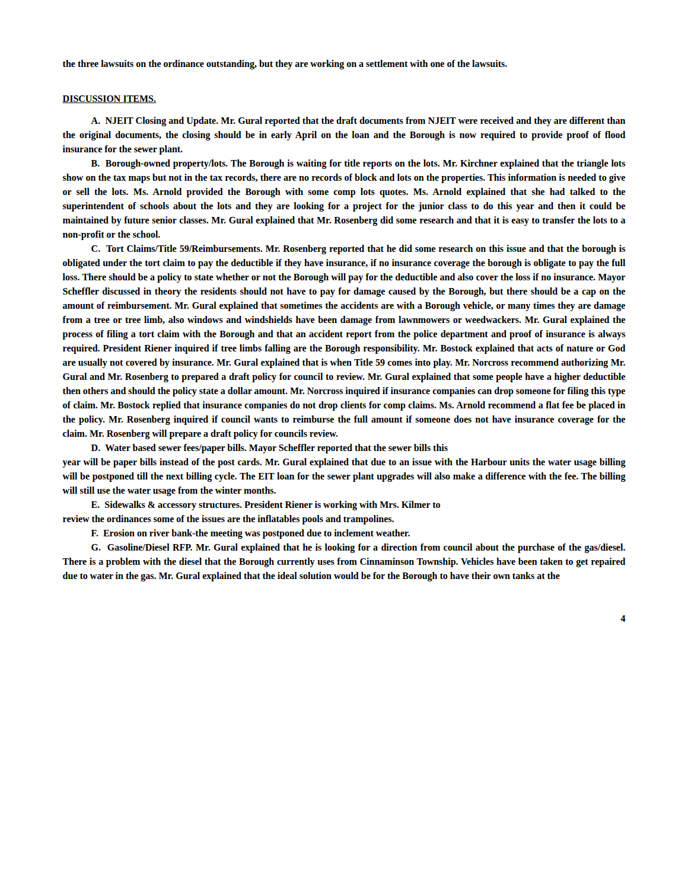the three lawsuits on the ordinance outstanding, but they are working on a settlement with one of the lawsuits.
DISCUSSION ITEMS.
A. NJEIT Closing and Update. Mr. Gural reported that the draft documents from NJEIT were received and they are different than the original documents, the closing should be in early April on the loan and the Borough is now required to provide proof of flood insurance for the sewer plant.
B. Borough-owned property/lots. The Borough is waiting for title reports on the lots. Mr. Kirchner explained that the triangle lots show on the tax maps but not in the tax records, there are no records of block and lots on the properties. This information is needed to give or sell the lots. Ms. Arnold provided the Borough with some comp lots quotes. Ms. Arnold explained that she had talked to the superintendent of schools about the lots and they are looking for a project for the junior class to do this year and then it could be maintained by future senior classes. Mr. Gural explained that Mr. Rosenberg did some research and that it is easy to transfer the lots to a non-profit or the school.
C. Tort Claims/Title 59/Reimbursements. Mr. Rosenberg reported that he did some research on this issue and that the borough is obligated under the tort claim to pay the deductible if they have insurance, if no insurance coverage the borough is obligate to pay the full loss. There should be a policy to state whether or not the Borough will pay for the deductible and also cover the loss if no insurance. Mayor Scheffler discussed in theory the residents should not have to pay for damage caused by the Borough, but there should be a cap on the amount of reimbursement. Mr. Gural explained that sometimes the accidents are with a Borough vehicle, or many times they are damage from a tree or tree limb, also windows and windshields have been damage from lawnmowers or weedwackers. Mr. Gural explained the process of filing a tort claim with the Borough and that an accident report from the police department and proof of insurance is always required. President Riener inquired if tree limbs falling are the Borough responsibility. Mr. Bostock explained that acts of nature or God are usually not covered by insurance. Mr. Gural explained that is when Title 59 comes into play. Mr. Norcross recommend authorizing Mr. Gural and Mr. Rosenberg to prepared a draft policy for council to review. Mr. Gural explained that some people have a higher deductible then others and should the policy state a dollar amount. Mr. Norcross inquired if insurance companies can drop someone for filing this type of claim. Mr. Bostock replied that insurance companies do not drop clients for comp claims. Ms. Arnold recommend a flat fee be placed in the policy. Mr. Rosenberg inquired if council wants to reimburse the full amount if someone does not have insurance coverage for the claim. Mr. Rosenberg will prepare a draft policy for councils review.
D. Water based sewer fees/paper bills. Mayor Scheffler reported that the sewer bills this
year will be paper bills instead of the post cards. Mr. Gural explained that due to an issue with the Harbour units the water usage billing will be postponed till the next billing cycle. The EIT loan for the sewer plant upgrades will also make a difference with the fee. The billing will still use the water usage from the winter months.
E. Sidewalks & accessory structures. President Riener is working with Mrs. Kilmer to
review the ordinances some of the issues are the inflatables pools and trampolines.
F. Erosion on river bank-the meeting was postponed due to inclement weather.
G. Gasoline/Diesel RFP. Mr. Gural explained that he is looking for a direction from council about the purchase of the gas/diesel. There is a problem with the diesel that the Borough currently uses from Cinnaminson Township. Vehicles have been taken to get repaired due to water in the gas. Mr. Gural explained that the ideal solution would be for the Borough to have their own tanks at the
4